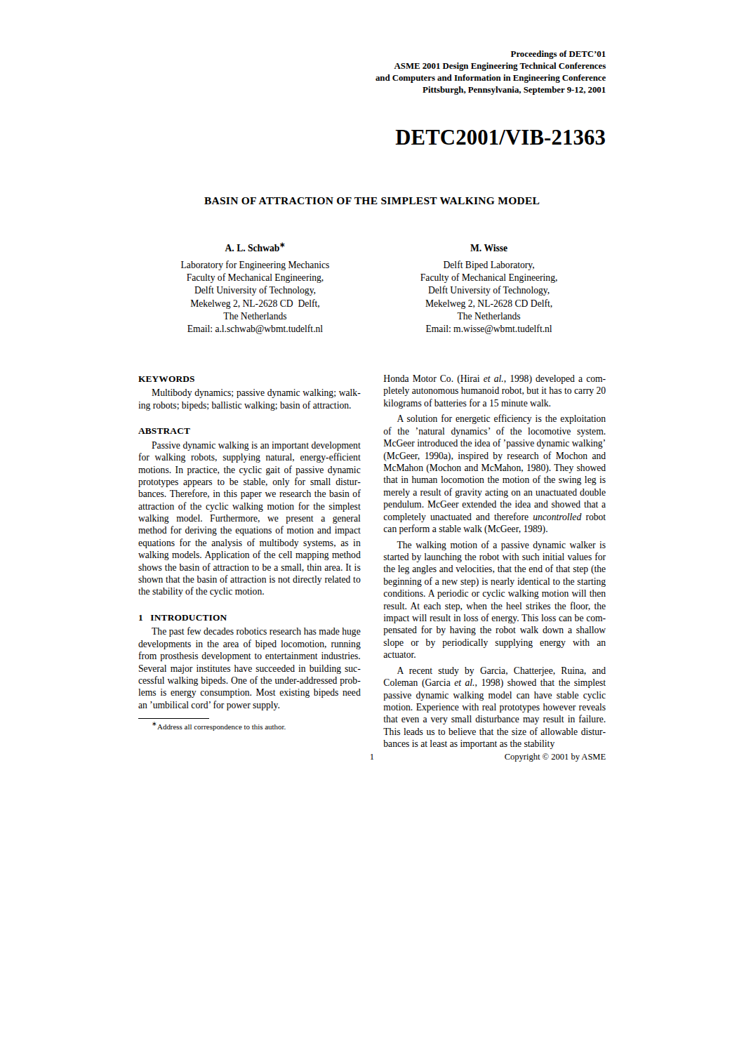Proceedings of DETC’01
ASME 2001 Design Engineering Technical Conferences
and Computers and Information in Engineering Conference
Pittsburgh, Pennsylvania, September 9-12, 2001
DETC2001/VIB-21363
BASIN OF ATTRACTION OF THE SIMPLEST WALKING MODEL
| A. L. Schwab ∗ Laboratory for Engineering Mechanics Faculty of Mechanical Engineering, Delft University of Technology, Mekelweg 2, NL-2628 CD Delft, The Netherlands Email: a.l.schwab@wbmt.tudelft.nl | M. Wisse Delft Biped Laboratory, Faculty of Mechanical Engineering, Delft University of Technology, Mekelweg 2, NL-2628 CD Delft, The Netherlands Email: m.wisse@wbmt.tudelft.nl |
KEYWORDS
Multibody dynamics; passive dynamic walking; walking robots; bipeds; ballistic walking; basin of attraction.
ABSTRACT
Passive dynamic walking is an important development for walking robots, supplying natural, energy-efficient motions. In practice, the cyclic gait of passive dynamic prototypes appears to be stable, only for small disturbances. Therefore, in this paper we research the basin of attraction of the cyclic walking motion for the simplest walking model. Furthermore, we present a general method for deriving the equations of motion and impact equations for the analysis of multibody systems, as in walking models. Application of the cell mapping method shows the basin of attraction to be a small, thin area. It is shown that the basin of attraction is not directly related to the stability of the cyclic motion.
1 INTRODUCTION
The past few decades robotics research has made huge developments in the area of biped locomotion, running from prosthesis development to entertainment industries. Several major institutes have succeeded in building successful walking bipeds. One of the under-addressed problems is energy consumption. Most existing bipeds need an ’umbilical cord’ for power supply.
∗Address all correspondence to this author.
Honda Motor Co. (Hirai et al., 1998) developed a completely autonomous humanoid robot, but it has to carry 20 kilograms of batteries for a 15 minute walk.
A solution for energetic efficiency is the exploitation of the ’natural dynamics’ of the locomotive system. McGeer introduced the idea of ’passive dynamic walking’ (McGeer, 1990a), inspired by research of Mochon and McMahon (Mochon and McMahon, 1980). They showed that in human locomotion the motion of the swing leg is merely a result of gravity acting on an unactuated double pendulum. McGeer extended the idea and showed that a completely unactuated and therefore uncontrolled robot can perform a stable walk (McGeer, 1989).
The walking motion of a passive dynamic walker is started by launching the robot with such initial values for the leg angles and velocities, that the end of that step (the beginning of a new step) is nearly identical to the starting conditions. A periodic or cyclic walking motion will then result. At each step, when the heel strikes the floor, the impact will result in loss of energy. This loss can be compensated for by having the robot walk down a shallow slope or by periodically supplying energy with an actuator.
A recent study by Garcia, Chatterjee, Ruina, and Coleman (Garcia et al., 1998) showed that the simplest passive dynamic walking model can have stable cyclic motion. Experience with real prototypes however reveals that even a very small disturbance may result in failure. This leads us to believe that the size of allowable disturbances is at least as important as the stability
1 Copyright © 2001 by ASME